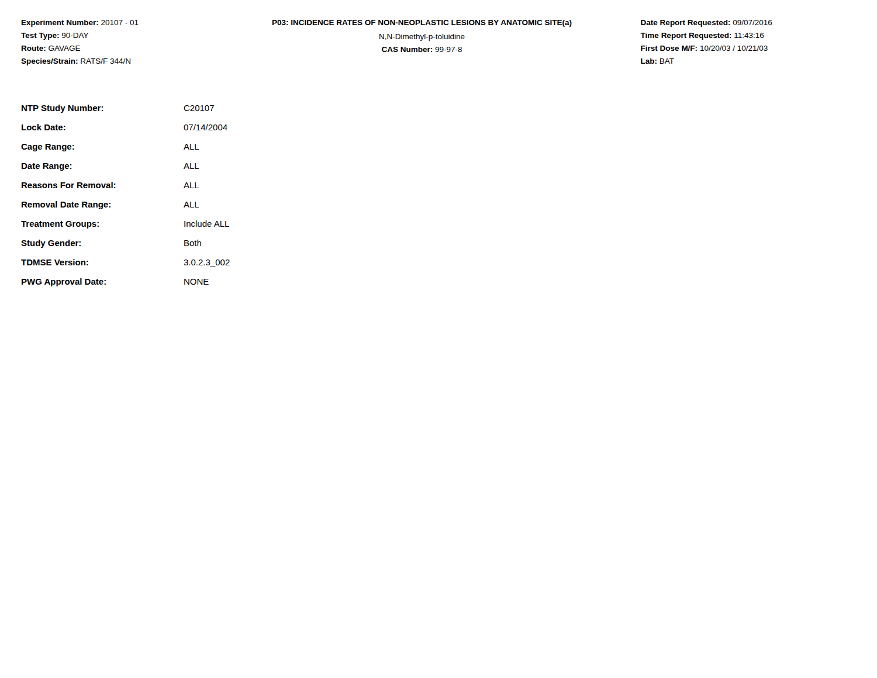Experiment Number: 20107 - 01
Test Type: 90-DAY
Route: GAVAGE
Species/Strain: RATS/F 344/N
P03: INCIDENCE RATES OF NON-NEOPLASTIC LESIONS BY ANATOMIC SITE(a)
N,N-Dimethyl-p-toluidine
CAS Number: 99-97-8
Date Report Requested: 09/07/2016
Time Report Requested: 11:43:16
First Dose M/F: 10/20/03 / 10/21/03
Lab: BAT
| NTP Study Number: | C20107 |
| Lock Date: | 07/14/2004 |
| Cage Range: | ALL |
| Date Range: | ALL |
| Reasons For Removal: | ALL |
| Removal Date Range: | ALL |
| Treatment Groups: | Include ALL |
| Study Gender: | Both |
| TDMSE Version: | 3.0.2.3_002 |
| PWG Approval Date: | NONE |